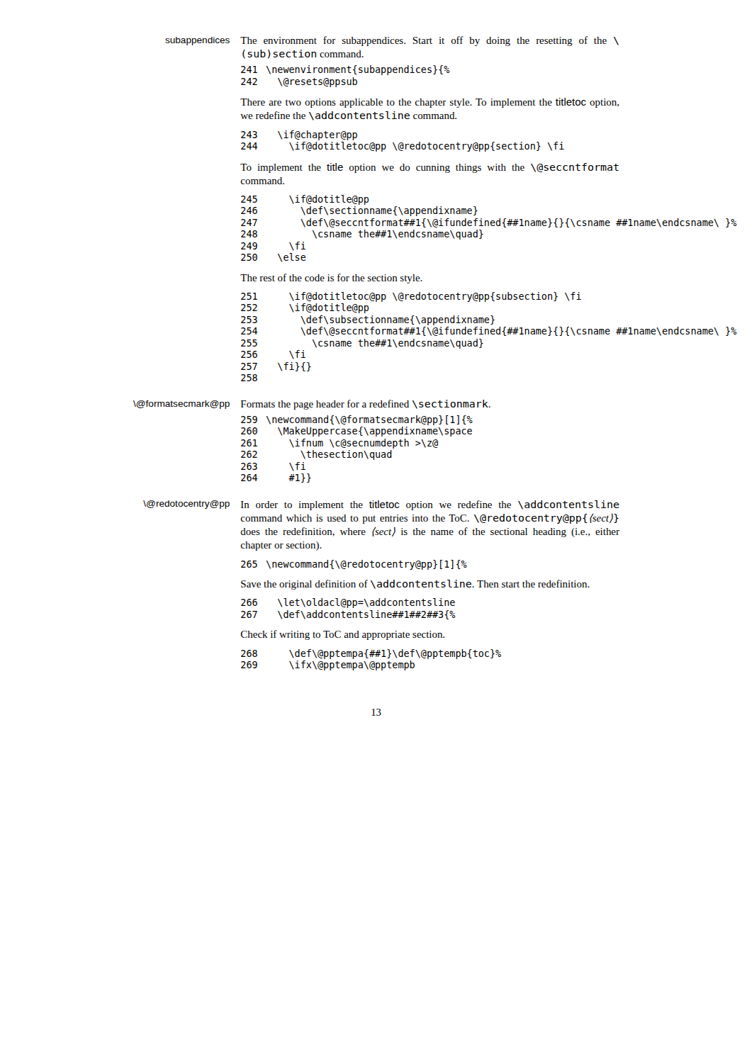subappendices
The environment for subappendices. Start it off by doing the resetting of the \(sub)section command.
| 241 | \newenvironment{subappendices}{% |
| 242 | \@resets@ppsub |
There are two options applicable to the chapter style. To implement the titletoc option, we redefine the \addcontentsline command.
| 243 | \if@chapter@pp |
| 244 | \if@dotitletoc@pp \@redotocentry@pp{section} \fi |
To implement the title option we do cunning things with the \@seccntformat command.
| 245 | \if@dotitle@pp |
| 246 | \def\sectionname{\appendixname} |
| 247 | \def\@seccntformat##1{\@ifundefined{##1name}{}{\csname ##1name\endcsname\ }% |
| 248 | \csname the##1\endcsname\quad} |
| 249 | \fi |
| 250 | \else |
The rest of the code is for the section style.
| 251 | \if@dotitletoc@pp \@redotocentry@pp{subsection} \fi |
| 252 | \if@dotitle@pp |
| 253 | \def\subsectionname{\appendixname} |
| 254 | \def\@seccntformat##1{\@ifundefined{##1name}{}{\csname ##1name\endcsname\ }% |
| 255 | \csname the##1\endcsname\quad} |
| 256 | \fi |
| 257 | \fi}{} |
| 258 | |
\@formatsecmark@pp
Formats the page header for a redefined \sectionmark.
| 259 | \newcommand{\@formatsecmark@pp}[1]{% |
| 260 | \MakeUppercase{\appendixname\space |
| 261 | \ifnum \c@secnumdepth >\z@ |
| 262 | \thesection\quad |
| 263 | \fi |
| 264 | #1}} |
\@redotocentry@pp
In order to implement the titletoc option we redefine the \addcontentsline command which is used to put entries into the ToC. \@redotocentry@pp{⟨sect⟩} does the redefinition, where ⟨sect⟩ is the name of the sectional heading (i.e., either chapter or section).
| 265 | \newcommand{\@redotocentry@pp}[1]{% |
Save the original definition of \addcontentsline. Then start the redefinition.
| 266 | \let\oldacl@pp=\addcontentsline |
| 267 | \def\addcontentsline##1##2##3{% |
Check if writing to ToC and appropriate section.
| 268 | \def\@pptempa{##1}\def\@pptempb{toc}% |
| 269 | \ifx\@pptempa\@pptempb |
13